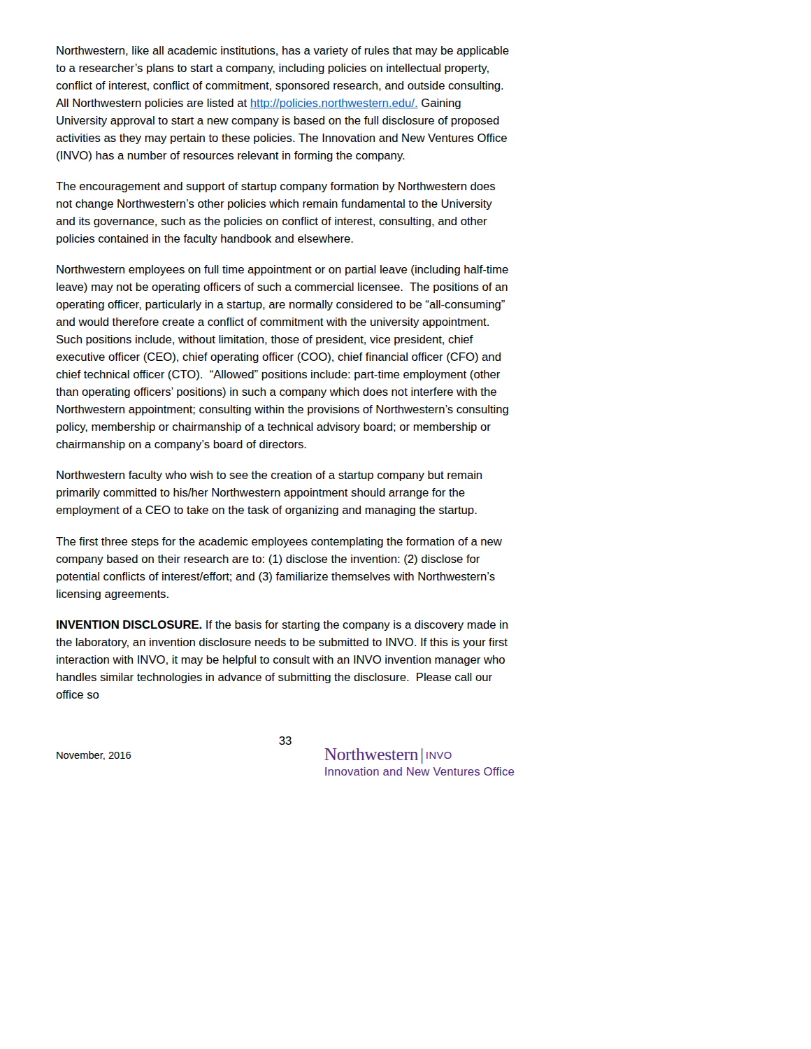Northwestern, like all academic institutions, has a variety of rules that may be applicable to a researcher’s plans to start a company, including policies on intellectual property, conflict of interest, conflict of commitment, sponsored research, and outside consulting. All Northwestern policies are listed at http://policies.northwestern.edu/. Gaining University approval to start a new company is based on the full disclosure of proposed activities as they may pertain to these policies. The Innovation and New Ventures Office (INVO) has a number of resources relevant in forming the company.
The encouragement and support of startup company formation by Northwestern does not change Northwestern’s other policies which remain fundamental to the University and its governance, such as the policies on conflict of interest, consulting, and other policies contained in the faculty handbook and elsewhere.
Northwestern employees on full time appointment or on partial leave (including half-time leave) may not be operating officers of such a commercial licensee. The positions of an operating officer, particularly in a startup, are normally considered to be “all-consuming” and would therefore create a conflict of commitment with the university appointment. Such positions include, without limitation, those of president, vice president, chief executive officer (CEO), chief operating officer (COO), chief financial officer (CFO) and chief technical officer (CTO). “Allowed” positions include: part-time employment (other than operating officers’ positions) in such a company which does not interfere with the Northwestern appointment; consulting within the provisions of Northwestern’s consulting policy, membership or chairmanship of a technical advisory board; or membership or chairmanship on a company’s board of directors.
Northwestern faculty who wish to see the creation of a startup company but remain primarily committed to his/her Northwestern appointment should arrange for the employment of a CEO to take on the task of organizing and managing the startup.
The first three steps for the academic employees contemplating the formation of a new company based on their research are to: (1) disclose the invention: (2) disclose for potential conflicts of interest/effort; and (3) familiarize themselves with Northwestern’s licensing agreements.
INVENTION DISCLOSURE. If the basis for starting the company is a discovery made in the laboratory, an invention disclosure needs to be submitted to INVO. If this is your first interaction with INVO, it may be helpful to consult with an INVO invention manager who handles similar technologies in advance of submitting the disclosure. Please call our office so
33
November, 2016
Northwestern|INVO
Innovation and New Ventures Office